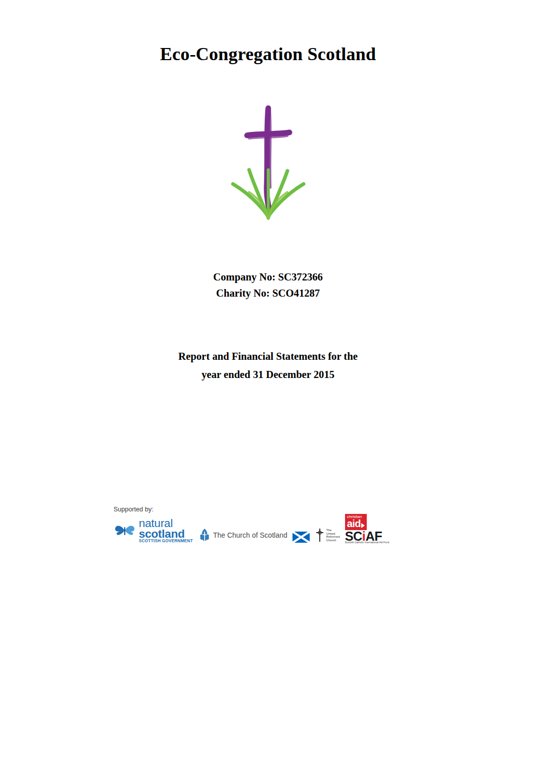Eco-Congregation Scotland
Company No: SC372366
Charity No: SCO41287
Report and Financial Statements for the
year ended 31 December 2015
Supported by:
natural
scotland
SCOTTISH GOVERNMENT
The Church of Scotland
The
United
Reformed
Church
christian aid
SCi AF
Scottish Catholic International Aid Fund